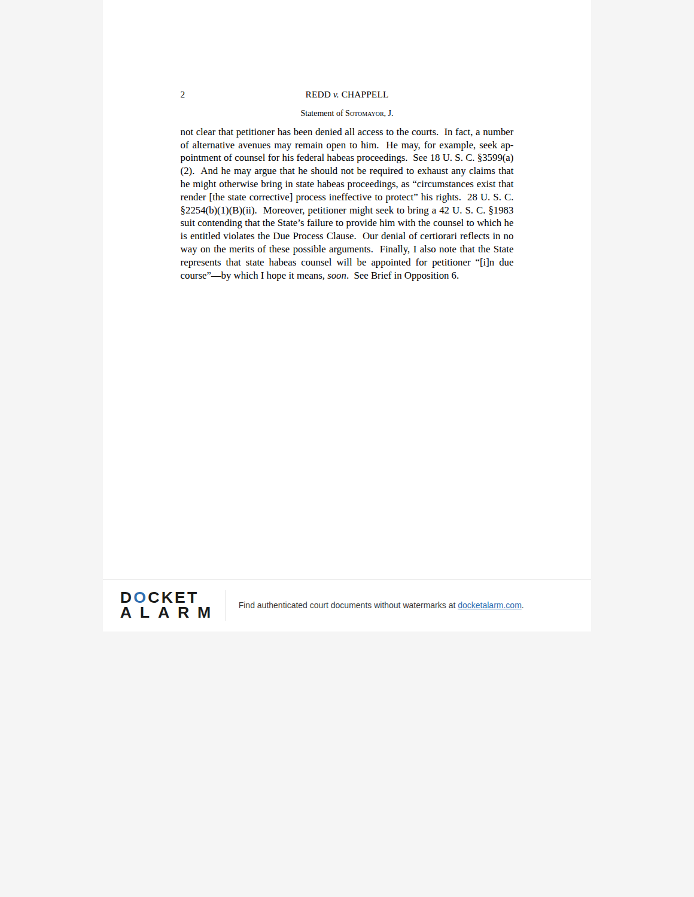2 REDD v. CHAPPELL
Statement of Sotomayor, J.
not clear that petitioner has been denied all access to the courts. In fact, a number of alternative avenues may remain open to him. He may, for example, seek appointment of counsel for his federal habeas proceedings. See 18 U. S. C. §3599(a)(2). And he may argue that he should not be required to exhaust any claims that he might otherwise bring in state habeas proceedings, as “circumstances exist that render [the state corrective] process ineffective to protect” his rights. 28 U. S. C. §2254(b)(1)(B)(ii). Moreover, petitioner might seek to bring a 42 U. S. C. §1983 suit contending that the State’s failure to provide him with the counsel to which he is entitled violates the Due Process Clause. Our denial of certiorari reflects in no way on the merits of these possible arguments. Finally, I also note that the State represents that state habeas counsel will be appointed for petitioner “[i]n due course”—by which I hope it means, soon. See Brief in Opposition 6.
f
DOCKET
A L A R M
Find authenticated court documents without watermarks at docketalarm.com.